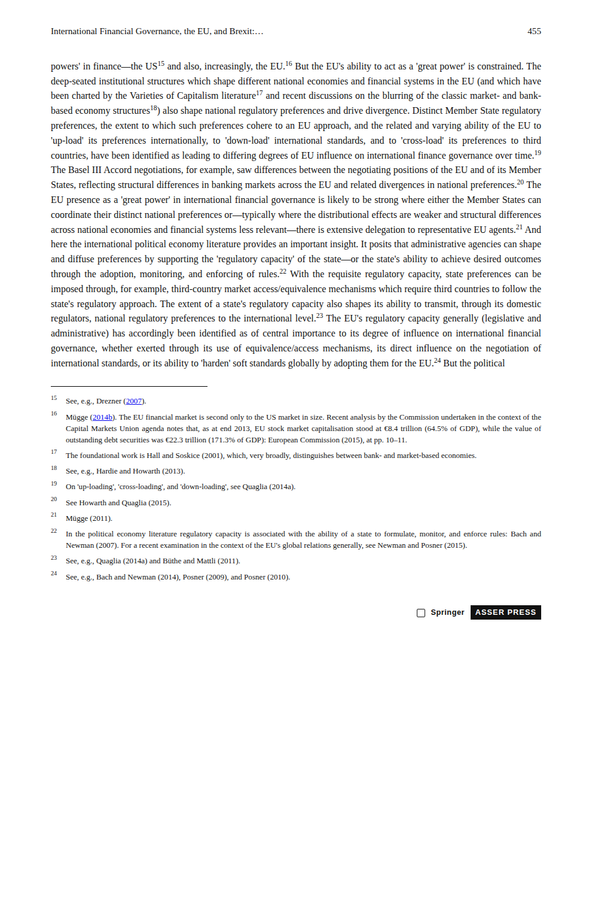International Financial Governance, the EU, and Brexit:… 455
powers' in finance—the US15 and also, increasingly, the EU.16 But the EU's ability to act as a 'great power' is constrained. The deep-seated institutional structures which shape different national economies and financial systems in the EU (and which have been charted by the Varieties of Capitalism literature17 and recent discussions on the blurring of the classic market- and bank-based economy structures18) also shape national regulatory preferences and drive divergence. Distinct Member State regulatory preferences, the extent to which such preferences cohere to an EU approach, and the related and varying ability of the EU to 'up-load' its preferences internationally, to 'down-load' international standards, and to 'cross-load' its preferences to third countries, have been identified as leading to differing degrees of EU influence on international finance governance over time.19 The Basel III Accord negotiations, for example, saw differences between the negotiating positions of the EU and of its Member States, reflecting structural differences in banking markets across the EU and related divergences in national preferences.20 The EU presence as a 'great power' in international financial governance is likely to be strong where either the Member States can coordinate their distinct national preferences or—typically where the distributional effects are weaker and structural differences across national economies and financial systems less relevant—there is extensive delegation to representative EU agents.21 And here the international political economy literature provides an important insight. It posits that administrative agencies can shape and diffuse preferences by supporting the 'regulatory capacity' of the state—or the state's ability to achieve desired outcomes through the adoption, monitoring, and enforcing of rules.22 With the requisite regulatory capacity, state preferences can be imposed through, for example, third-country market access/equivalence mechanisms which require third countries to follow the state's regulatory approach. The extent of a state's regulatory capacity also shapes its ability to transmit, through its domestic regulators, national regulatory preferences to the international level.23 The EU's regulatory capacity generally (legislative and administrative) has accordingly been identified as of central importance to its degree of influence on international financial governance, whether exerted through its use of equivalence/access mechanisms, its direct influence on the negotiation of international standards, or its ability to 'harden' soft standards globally by adopting them for the EU.24 But the political
See, e.g., Drezner (2007).
Mügge (2014b). The EU financial market is second only to the US market in size. Recent analysis by the Commission undertaken in the context of the Capital Markets Union agenda notes that, as at end 2013, EU stock market capitalisation stood at €8.4 trillion (64.5% of GDP), while the value of outstanding debt securities was €22.3 trillion (171.3% of GDP): European Commission (2015), at pp. 10–11.
The foundational work is Hall and Soskice (2001), which, very broadly, distinguishes between bank- and market-based economies.
See, e.g., Hardie and Howarth (2013).
On 'up-loading', 'cross-loading', and 'down-loading', see Quaglia (2014a).
See Howarth and Quaglia (2015).
Mügge (2011).
In the political economy literature regulatory capacity is associated with the ability of a state to formulate, monitor, and enforce rules: Bach and Newman (2007). For a recent examination in the context of the EU's global relations generally, see Newman and Posner (2015).
See, e.g., Quaglia (2014a) and Büthe and Mattli (2011).
See, e.g., Bach and Newman (2014), Posner (2009), and Posner (2010).
Springer ASSER PRESS